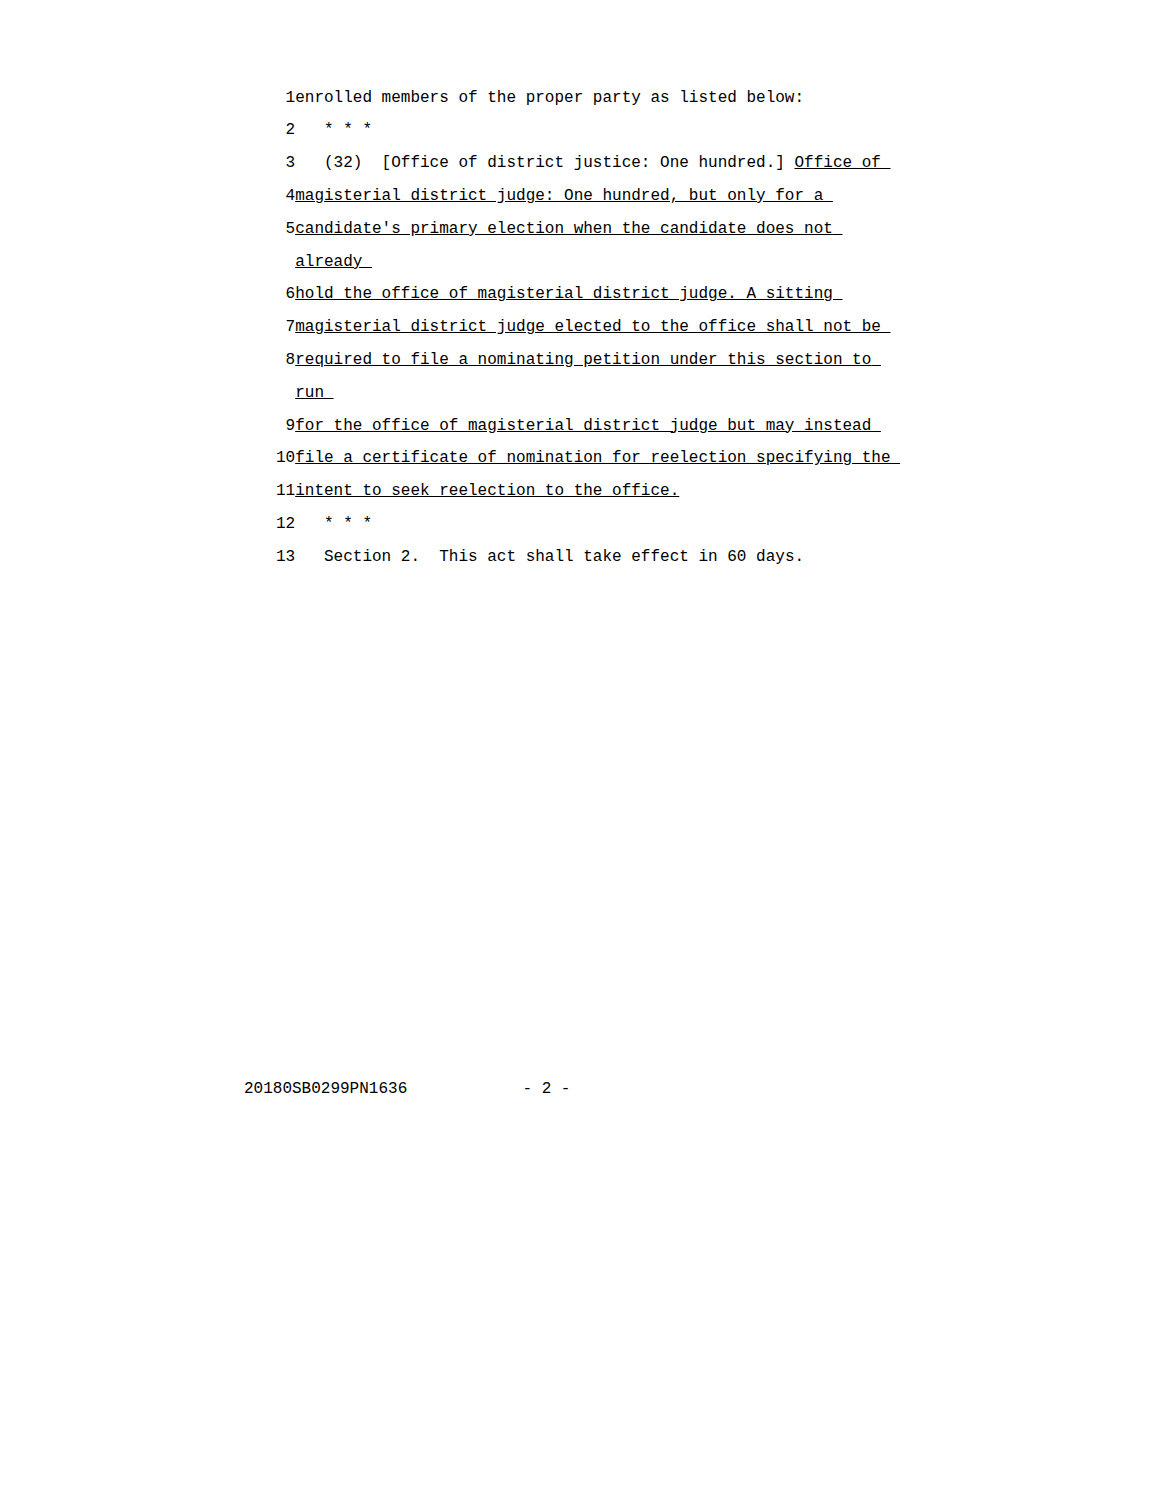| 1 | enrolled members of the proper party as listed below: |
| 2 | * * * |
| 3 | (32) [Office of district justice: One hundred.] Office of |
| 4 | magisterial district judge: One hundred, but only for a |
| 5 | candidate's primary election when the candidate does not already |
| 6 | hold the office of magisterial district judge. A sitting |
| 7 | magisterial district judge elected to the office shall not be |
| 8 | required to file a nominating petition under this section to run |
| 9 | for the office of magisterial district judge but may instead |
| 10 | file a certificate of nomination for reelection specifying the |
| 11 | intent to seek reelection to the office. |
| 12 | * * * |
| 13 | Section 2. This act shall take effect in 60 days. |
20180SB0299PN1636 - 2 -